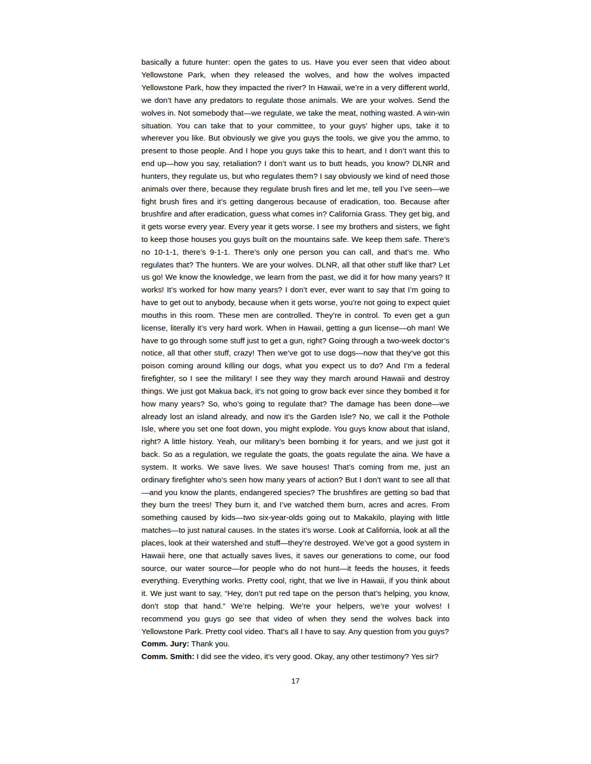basically a future hunter: open the gates to us. Have you ever seen that video about Yellowstone Park, when they released the wolves, and how the wolves impacted Yellowstone Park, how they impacted the river? In Hawaii, we’re in a very different world, we don’t have any predators to regulate those animals. We are your wolves. Send the wolves in. Not somebody that—we regulate, we take the meat, nothing wasted. A win-win situation. You can take that to your committee, to your guys’ higher ups, take it to wherever you like. But obviously we give you guys the tools, we give you the ammo, to present to those people. And I hope you guys take this to heart, and I don’t want this to end up—how you say, retaliation? I don’t want us to butt heads, you know? DLNR and hunters, they regulate us, but who regulates them? I say obviously we kind of need those animals over there, because they regulate brush fires and let me, tell you I’ve seen—we fight brush fires and it’s getting dangerous because of eradication, too. Because after brushfire and after eradication, guess what comes in? California Grass. They get big, and it gets worse every year. Every year it gets worse. I see my brothers and sisters, we fight to keep those houses you guys built on the mountains safe. We keep them safe. There’s no 10-1-1, there’s 9-1-1. There’s only one person you can call, and that’s me. Who regulates that? The hunters. We are your wolves. DLNR, all that other stuff like that? Let us go! We know the knowledge, we learn from the past, we did it for how many years? It works! It’s worked for how many years? I don’t ever, ever want to say that I’m going to have to get out to anybody, because when it gets worse, you’re not going to expect quiet mouths in this room. These men are controlled. They’re in control. To even get a gun license, literally it’s very hard work. When in Hawaii, getting a gun license—oh man! We have to go through some stuff just to get a gun, right? Going through a two-week doctor’s notice, all that other stuff, crazy! Then we’ve got to use dogs—now that they’ve got this poison coming around killing our dogs, what you expect us to do? And I’m a federal firefighter, so I see the military! I see they way they march around Hawaii and destroy things. We just got Makua back, it’s not going to grow back ever since they bombed it for how many years? So, who’s going to regulate that? The damage has been done—we already lost an island already, and now it’s the Garden Isle? No, we call it the Pothole Isle, where you set one foot down, you might explode. You guys know about that island, right? A little history. Yeah, our military’s been bombing it for years, and we just got it back. So as a regulation, we regulate the goats, the goats regulate the aina. We have a system. It works. We save lives. We save houses! That’s coming from me, just an ordinary firefighter who’s seen how many years of action? But I don’t want to see all that—and you know the plants, endangered species? The brushfires are getting so bad that they burn the trees! They burn it, and I’ve watched them burn, acres and acres. From something caused by kids—two six-year-olds going out to Makakilo, playing with little matches—to just natural causes. In the states it’s worse. Look at California, look at all the places, look at their watershed and stuff—they’re destroyed. We’ve got a good system in Hawaii here, one that actually saves lives, it saves our generations to come, our food source, our water source—for people who do not hunt—it feeds the houses, it feeds everything. Everything works. Pretty cool, right, that we live in Hawaii, if you think about it. We just want to say, “Hey, don’t put red tape on the person that’s helping, you know, don’t stop that hand.” We’re helping. We’re your helpers, we’re your wolves! I recommend you guys go see that video of when they send the wolves back into Yellowstone Park. Pretty cool video. That’s all I have to say. Any question from you guys?
Comm. Jury: Thank you.
Comm. Smith: I did see the video, it’s very good. Okay, any other testimony? Yes sir?
17